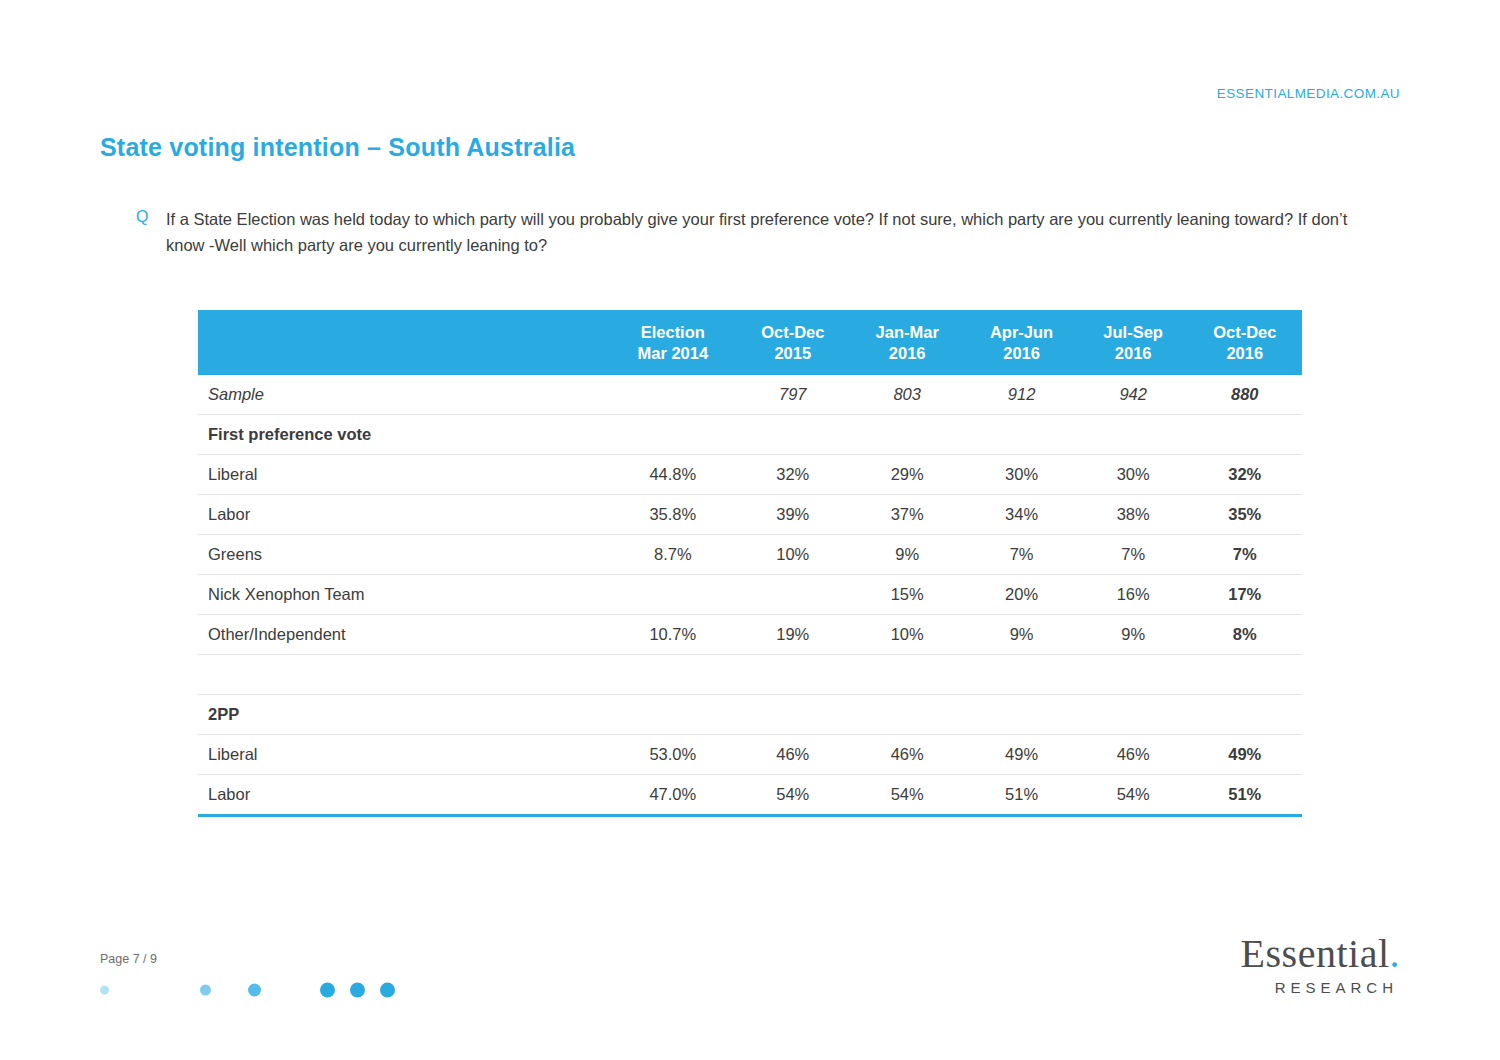ESSENTIALMEDIA.COM.AU
State voting intention – South Australia
Q
If a State Election was held today to which party will you probably give your first preference vote? If not sure, which party are you currently leaning toward? If don’t know -Well which party are you currently leaning to?
| | Election Mar 2014 | Oct-Dec 2015 | Jan-Mar 2016 | Apr-Jun 2016 | Jul-Sep 2016 | Oct-Dec 2016 |
| --- | --- | --- | --- | --- | --- | --- |
| Sample | | 797 | 803 | 912 | 942 | 880 |
| First preference vote |
| Liberal | 44.8% | 32% | 29% | 30% | 30% | 32% |
| Labor | 35.8% | 39% | 37% | 34% | 38% | 35% |
| Greens | 8.7% | 10% | 9% | 7% | 7% | 7% |
| Nick Xenophon Team | | | 15% | 20% | 16% | 17% |
| Other/Independent | 10.7% | 19% | 10% | 9% | 9% | 8% |
| 2PP |
| Liberal | 53.0% | 46% | 46% | 49% | 46% | 49% |
| Labor | 47.0% | 54% | 54% | 51% | 54% | 51% |
Page 7 / 9
Essential.
RESEARCH